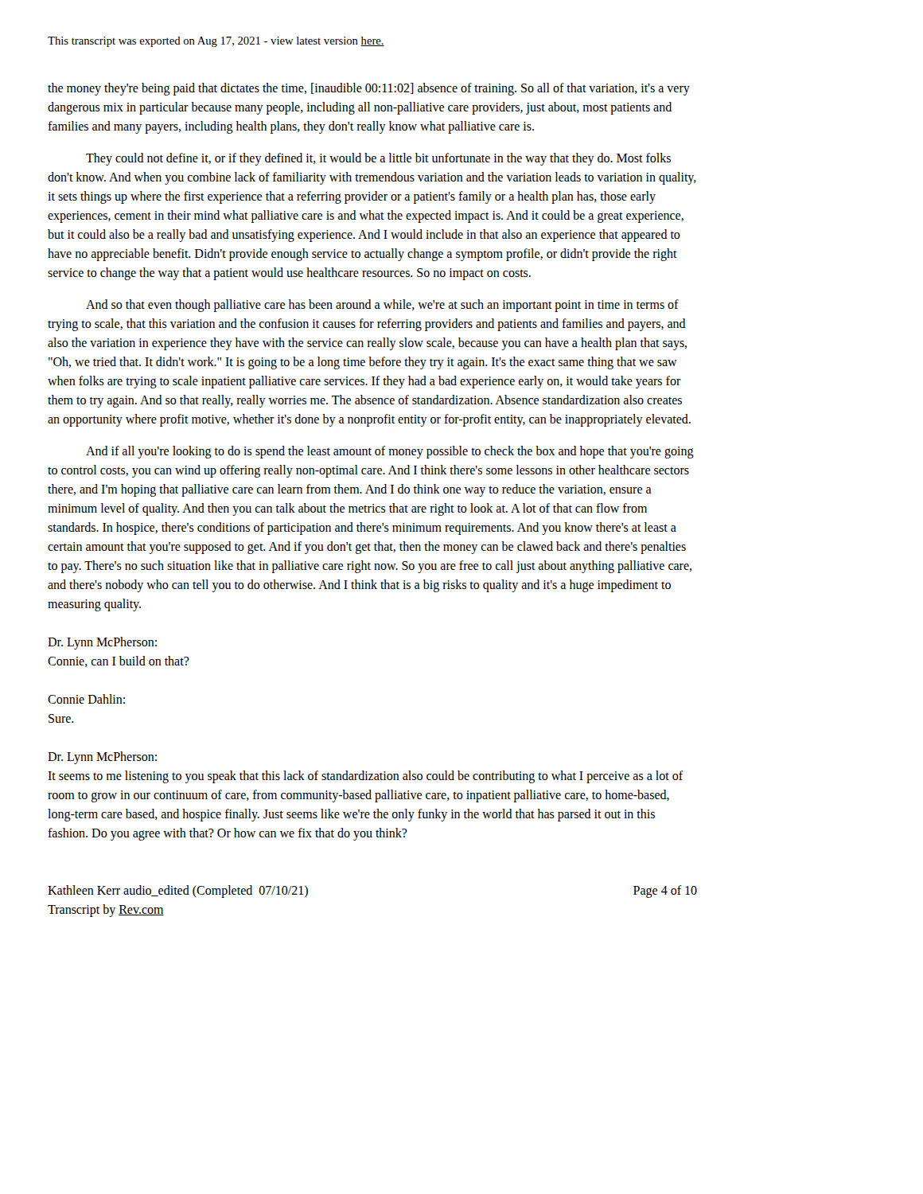This transcript was exported on Aug 17, 2021 - view latest version here.
the money they're being paid that dictates the time, [inaudible 00:11:02] absence of training. So all of that variation, it's a very dangerous mix in particular because many people, including all non-palliative care providers, just about, most patients and families and many payers, including health plans, they don't really know what palliative care is.
They could not define it, or if they defined it, it would be a little bit unfortunate in the way that they do. Most folks don't know. And when you combine lack of familiarity with tremendous variation and the variation leads to variation in quality, it sets things up where the first experience that a referring provider or a patient's family or a health plan has, those early experiences, cement in their mind what palliative care is and what the expected impact is. And it could be a great experience, but it could also be a really bad and unsatisfying experience. And I would include in that also an experience that appeared to have no appreciable benefit. Didn't provide enough service to actually change a symptom profile, or didn't provide the right service to change the way that a patient would use healthcare resources. So no impact on costs.
And so that even though palliative care has been around a while, we're at such an important point in time in terms of trying to scale, that this variation and the confusion it causes for referring providers and patients and families and payers, and also the variation in experience they have with the service can really slow scale, because you can have a health plan that says, "Oh, we tried that. It didn't work." It is going to be a long time before they try it again. It's the exact same thing that we saw when folks are trying to scale inpatient palliative care services. If they had a bad experience early on, it would take years for them to try again. And so that really, really worries me. The absence of standardization. Absence standardization also creates an opportunity where profit motive, whether it's done by a nonprofit entity or for-profit entity, can be inappropriately elevated.
And if all you're looking to do is spend the least amount of money possible to check the box and hope that you're going to control costs, you can wind up offering really non-optimal care. And I think there's some lessons in other healthcare sectors there, and I'm hoping that palliative care can learn from them. And I do think one way to reduce the variation, ensure a minimum level of quality. And then you can talk about the metrics that are right to look at. A lot of that can flow from standards. In hospice, there's conditions of participation and there's minimum requirements. And you know there's at least a certain amount that you're supposed to get. And if you don't get that, then the money can be clawed back and there's penalties to pay. There's no such situation like that in palliative care right now. So you are free to call just about anything palliative care, and there's nobody who can tell you to do otherwise. And I think that is a big risks to quality and it's a huge impediment to measuring quality.
Dr. Lynn McPherson:
Connie, can I build on that?
Connie Dahlin:
Sure.
Dr. Lynn McPherson:
It seems to me listening to you speak that this lack of standardization also could be contributing to what I perceive as a lot of room to grow in our continuum of care, from community-based palliative care, to inpatient palliative care, to home-based, long-term care based, and hospice finally. Just seems like we're the only funky in the world that has parsed it out in this fashion. Do you agree with that? Or how can we fix that do you think?
Kathleen Kerr audio_edited (Completed 07/10/21)
Transcript by Rev.com
Page 4 of 10